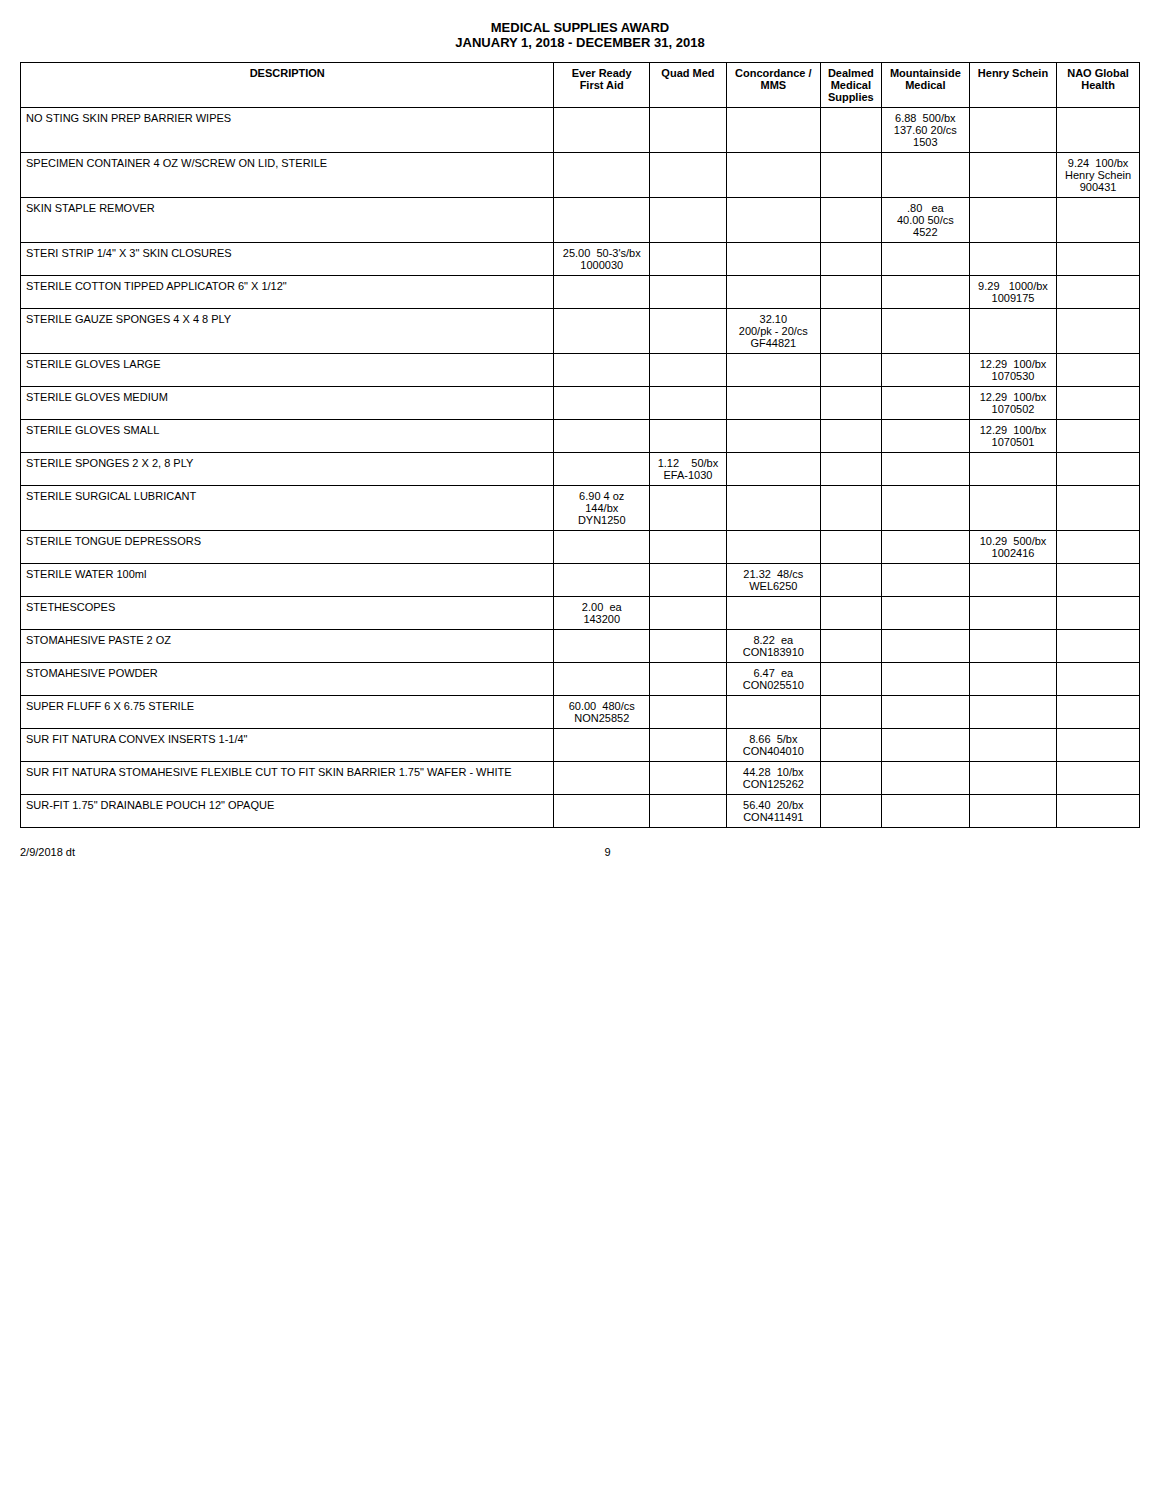MEDICAL SUPPLIES AWARD
JANUARY 1, 2018 - DECEMBER 31, 2018
| DESCRIPTION | Ever Ready First Aid | Quad Med | Concordance / MMS | Dealmed Medical Supplies | Mountainside Medical | Henry Schein | NAO Global Health |
| --- | --- | --- | --- | --- | --- | --- | --- |
| NO STING SKIN PREP BARRIER WIPES | | | | | 6.88 500/bx 137.60 20/cs 1503 | | |
| SPECIMEN CONTAINER 4 OZ W/SCREW ON LID, STERILE | | | | | | | 9.24 100/bx Henry Schein 900431 |
| SKIN STAPLE REMOVER | | | | | .80 ea 40.00 50/cs 4522 | | |
| STERI STRIP 1/4" X 3" SKIN CLOSURES | 25.00 50-3's/bx 1000030 | | | | | | |
| STERILE COTTON TIPPED APPLICATOR 6" X 1/12" | | | | | | 9.29 1000/bx 1009175 | |
| STERILE GAUZE SPONGES 4 X 4 8 PLY | | | 32.10 200/pk - 20/cs GF44821 | | | | |
| STERILE GLOVES LARGE | | | | | | 12.29 100/bx 1070530 | |
| STERILE GLOVES MEDIUM | | | | | | 12.29 100/bx 1070502 | |
| STERILE GLOVES SMALL | | | | | | 12.29 100/bx 1070501 | |
| STERILE SPONGES 2 X 2, 8 PLY | | 1.12 50/bx EFA-1030 | | | | | |
| STERILE SURGICAL LUBRICANT | 6.90 4 oz 144/bx DYN1250 | | | | | | |
| STERILE TONGUE DEPRESSORS | | | | | | 10.29 500/bx 1002416 | |
| STERILE WATER 100ml | | | 21.32 48/cs WEL6250 | | | | |
| STETHESCOPES | 2.00 ea 143200 | | | | | | |
| STOMAHESIVE PASTE 2 OZ | | | 8.22 ea CON183910 | | | | |
| STOMAHESIVE POWDER | | | 6.47 ea CON025510 | | | | |
| SUPER FLUFF 6 X 6.75 STERILE | 60.00 480/cs NON25852 | | | | | | |
| SUR FIT NATURA CONVEX INSERTS 1-1/4" | | | 8.66 5/bx CON404010 | | | | |
| SUR FIT NATURA STOMAHESIVE FLEXIBLE CUT TO FIT SKIN BARRIER 1.75" WAFER - WHITE | | | 44.28 10/bx CON125262 | | | | |
| SUR-FIT 1.75" DRAINABLE POUCH 12" OPAQUE | | | 56.40 20/bx CON411491 | | | | |
2/9/2018 dt 9